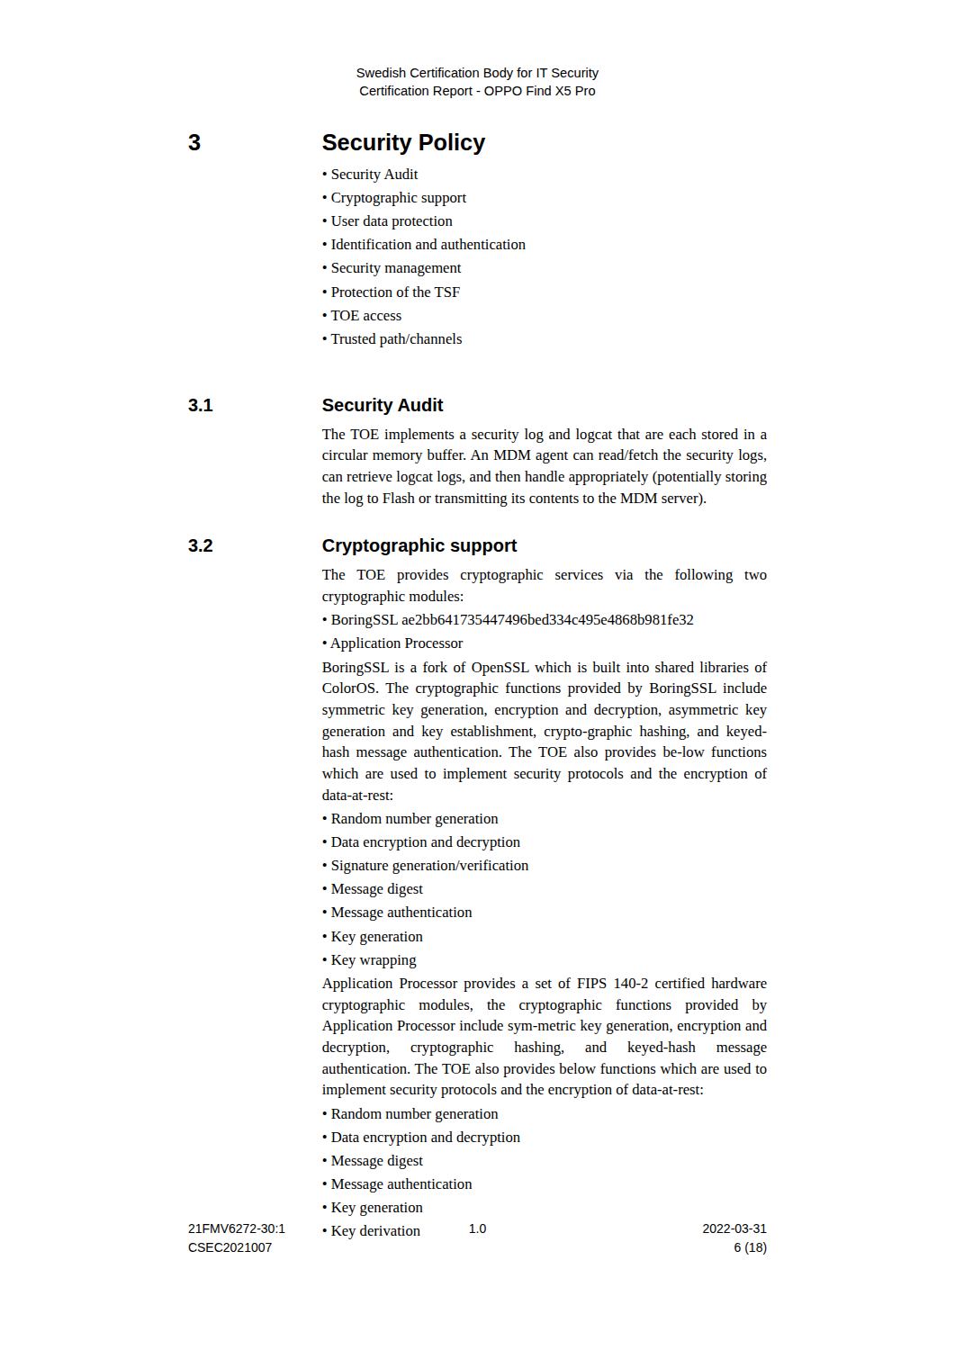Swedish Certification Body for IT Security
Certification Report - OPPO Find X5 Pro
3 Security Policy
• Security Audit
• Cryptographic support
• User data protection
• Identification and authentication
• Security management
• Protection of the TSF
• TOE access
• Trusted path/channels
3.1 Security Audit
The TOE implements a security log and logcat that are each stored in a circular memory buffer. An MDM agent can read/fetch the security logs, can retrieve logcat logs, and then handle appropriately (potentially storing the log to Flash or transmitting its contents to the MDM server).
3.2 Cryptographic support
The TOE provides cryptographic services via the following two cryptographic modules:
• BoringSSL ae2bb641735447496bed334c495e4868b981fe32
• Application Processor
BoringSSL is a fork of OpenSSL which is built into shared libraries of ColorOS. The cryptographic functions provided by BoringSSL include symmetric key generation, encryption and decryption, asymmetric key generation and key establishment, crypto-graphic hashing, and keyed-hash message authentication. The TOE also provides be-low functions which are used to implement security protocols and the encryption of data-at-rest:
• Random number generation
• Data encryption and decryption
• Signature generation/verification
• Message digest
• Message authentication
• Key generation
• Key wrapping
Application Processor provides a set of FIPS 140-2 certified hardware cryptographic modules, the cryptographic functions provided by Application Processor include sym-metric key generation, encryption and decryption, cryptographic hashing, and keyed-hash message authentication. The TOE also provides below functions which are used to implement security protocols and the encryption of data-at-rest:
• Random number generation
• Data encryption and decryption
• Message digest
• Message authentication
• Key generation
• Key derivation
21FMV6272-30:1
1.0
2022-03-31
CSEC2021007
6 (18)